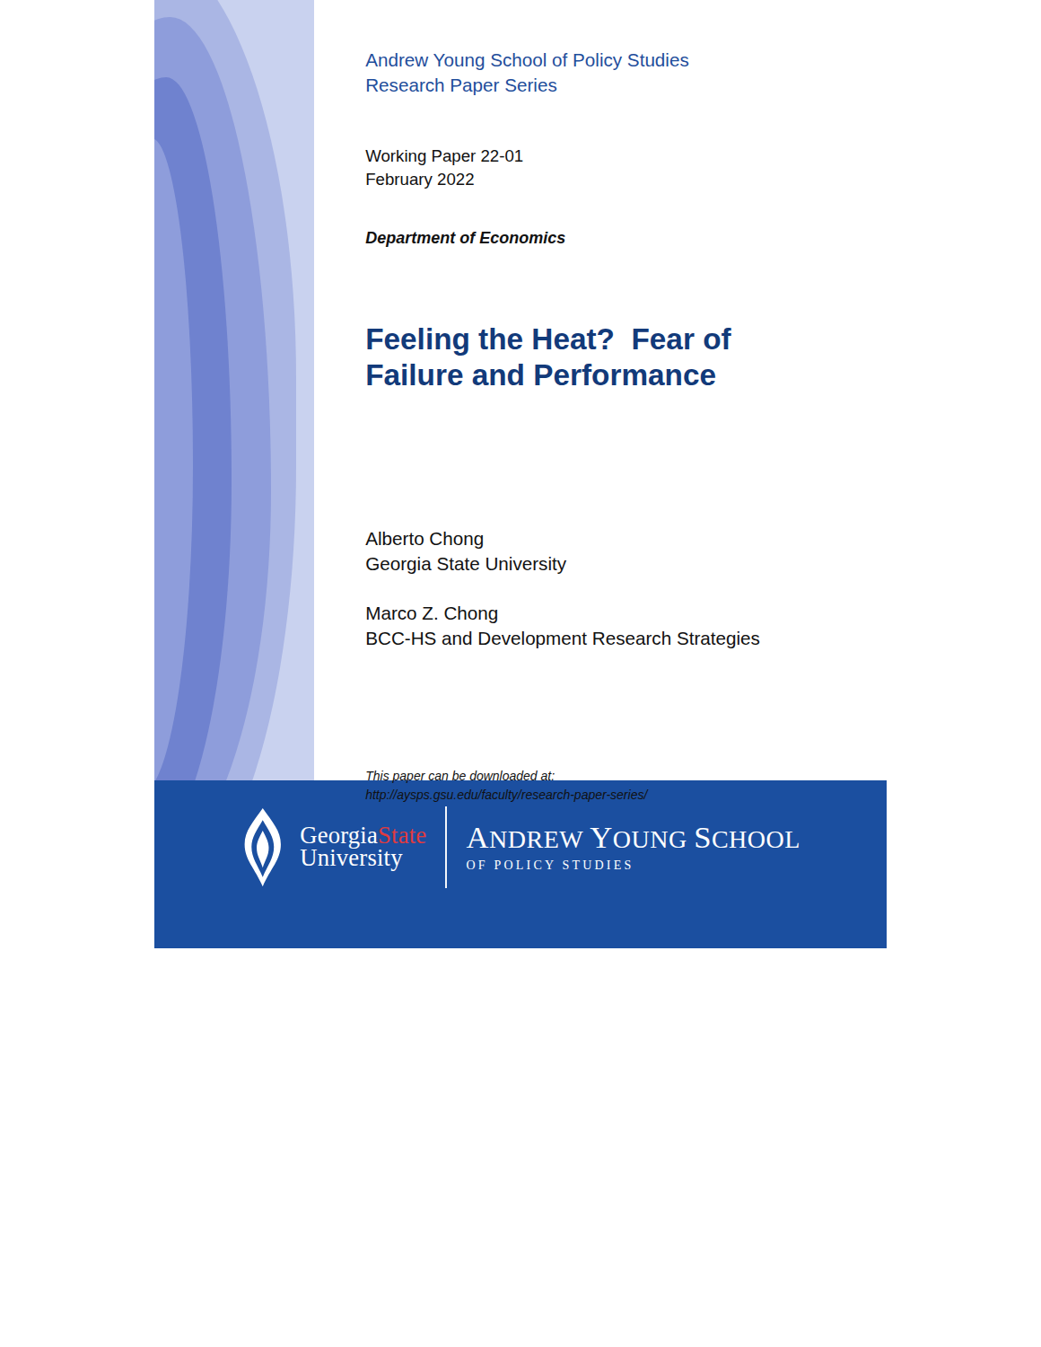Andrew Young School of Policy Studies
Research Paper Series
Working Paper 22-01
February 2022
Department of Economics
Feeling the Heat? Fear of Failure and Performance
Alberto Chong
Georgia State University
Marco Z. Chong
BCC-HS and Development Research Strategies
This paper can be downloaded at:
http://aysps.gsu.edu/faculty/research-paper-series/
GeorgiaState
University
ANDREW YOUNG SCHOOL
OF POLICY STUDIES